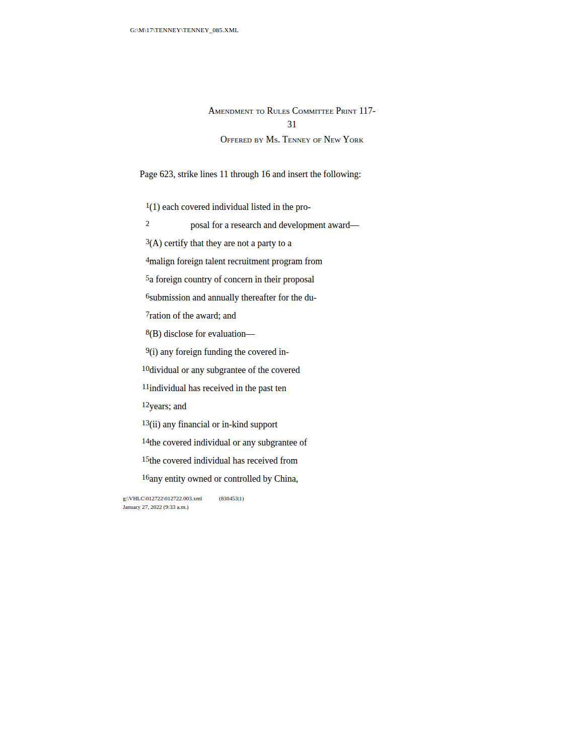G:\M\17\TENNEY\TENNEY_085.XML
Amendment to Rules Committee Print 117-
31
Offered by Ms. Tenney of New York
Page 623, strike lines 11 through 16 and insert the following:
| 1 | (1) each covered individual listed in the pro- |
| 2 | posal for a research and development award— |
| 3 | (A) certify that they are not a party to a |
| 4 | malign foreign talent recruitment program from |
| 5 | a foreign country of concern in their proposal |
| 6 | submission and annually thereafter for the du- |
| 7 | ration of the award; and |
| 8 | (B) disclose for evaluation— |
| 9 | (i) any foreign funding the covered in- |
| 10 | dividual or any subgrantee of the covered |
| 11 | individual has received in the past ten |
| 12 | years; and |
| 13 | (ii) any financial or in-kind support |
| 14 | the covered individual or any subgrantee of |
| 15 | the covered individual has received from |
| 16 | any entity owned or controlled by China, |
g:\VHLC\012722\012722.003.xml (830453|1)
January 27, 2022 (9:33 a.m.)